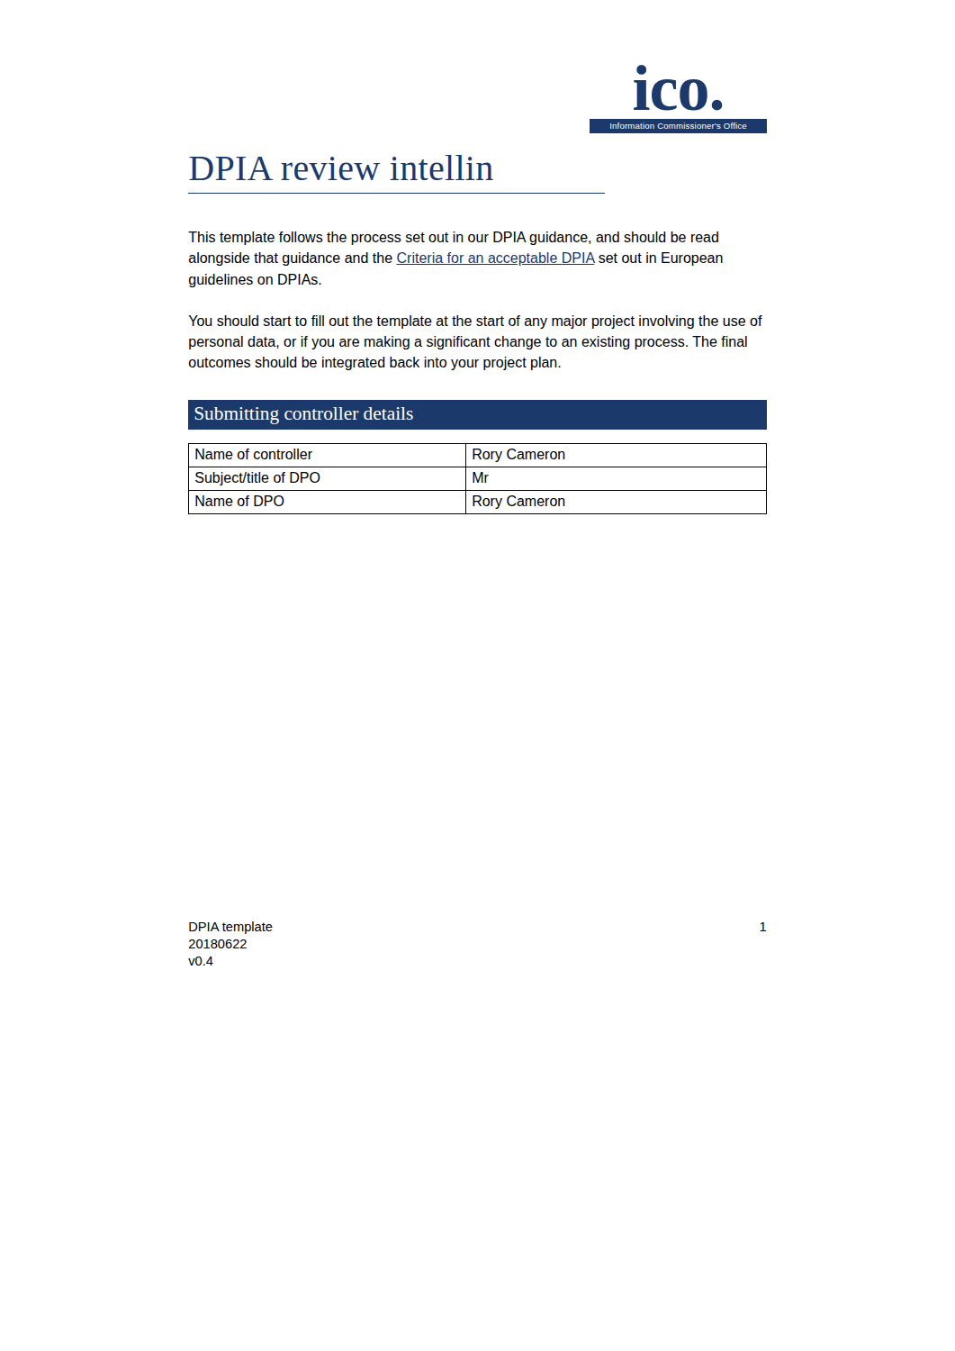ico.
Information Commissioner's Office
DPIA review intellin
This template follows the process set out in our DPIA guidance, and should be read alongside that guidance and the Criteria for an acceptable DPIA set out in European guidelines on DPIAs.
You should start to fill out the template at the start of any major project involving the use of personal data, or if you are making a significant change to an existing process. The final outcomes should be integrated back into your project plan.
Submitting controller details
| Name of controller | Rory Cameron |
| Subject/title of DPO | Mr |
| Name of DPO | Rory Cameron |
1 DPIA template
20180622
v0.4